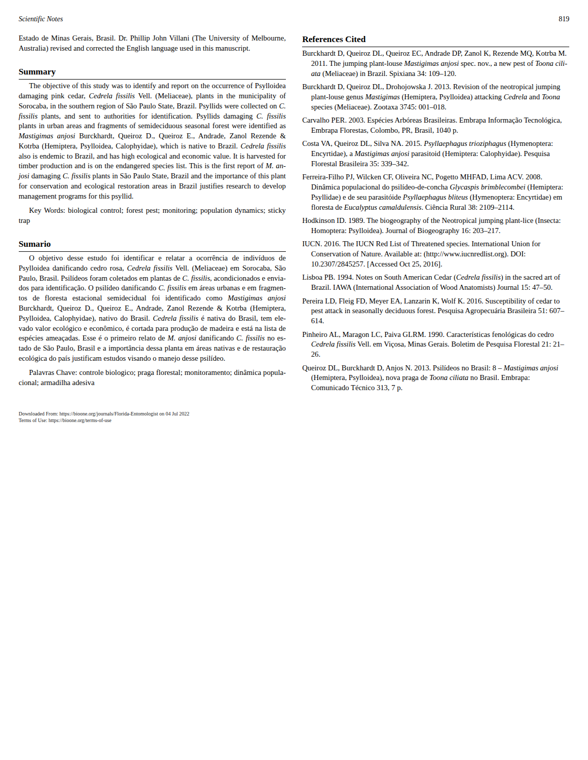Scientific Notes 819
Estado de Minas Gerais, Brasil. Dr. Phillip John Villani (The University of Melbourne, Australia) revised and corrected the English language used in this manuscript.
Summary
The objective of this study was to identify and report on the occurrence of Psylloidea damaging pink cedar, Cedrela fissilis Vell. (Meliaceae), plants in the municipality of Sorocaba, in the southern region of São Paulo State, Brazil. Psyllids were collected on C. fissilis plants, and sent to authorities for identification. Psyllids damaging C. fissilis plants in urban areas and fragments of semideciduous seasonal forest were identified as Mastigimas anjosi Burckhardt, Queiroz D., Queiroz E., Andrade, Zanol Rezende & Kotrba (Hemiptera, Psylloidea, Calophyidae), which is native to Brazil. Cedrela fissilis also is endemic to Brazil, and has high ecological and economic value. It is harvested for timber production and is on the endangered species list. This is the first report of M. anjosi damaging C. fissilis plants in São Paulo State, Brazil and the importance of this plant for conservation and ecological restoration areas in Brazil justifies research to develop management programs for this psyllid.
Key Words: biological control; forest pest; monitoring; population dynamics; sticky trap
Sumario
O objetivo desse estudo foi identificar e relatar a ocorrência de indivíduos de Psylloidea danificando cedro rosa, Cedrela fissilis Vell. (Meliaceae) em Sorocaba, São Paulo, Brasil. Psilídeos foram coletados em plantas de C. fissilis, acondicionados e enviados para identificação. O psilídeo danificando C. fissilis em áreas urbanas e em fragmentos de floresta estacional semidecidual foi identificado como Mastigimas anjosi Burckhardt, Queiroz D., Queiroz E., Andrade, Zanol Rezende & Kotrba (Hemiptera, Psylloidea, Calophyidae), nativo do Brasil. Cedrela fissilis é nativa do Brasil, tem elevado valor ecológico e econômico, é cortada para produção de madeira e está na lista de espécies ameaçadas. Esse é o primeiro relato de M. anjosi danificando C. fissilis no estado de São Paulo, Brasil e a importância dessa planta em áreas nativas e de restauração ecológica do país justificam estudos visando o manejo desse psilídeo.
Palavras Chave: controle biologico; praga florestal; monitoramento; dinâmica populacional; armadilha adesiva
References Cited
Burckhardt D, Queiroz DL, Queiroz EC, Andrade DP, Zanol K, Rezende MQ, Kotrba M. 2011. The jumping plant-louse Mastigimas anjosi spec. nov., a new pest of Toona ciliata (Meliaceae) in Brazil. Spixiana 34: 109–120.
Burckhardt D, Queiroz DL, Drohojowska J. 2013. Revision of the neotropical jumping plant-louse genus Mastigimas (Hemiptera, Psylloidea) attacking Cedrela and Toona species (Meliaceae). Zootaxa 3745: 001–018.
Carvalho PER. 2003. Espécies Arbóreas Brasileiras. Embrapa Informação Tecnológica, Embrapa Florestas, Colombo, PR, Brasil, 1040 p.
Costa VA, Queiroz DL, Silva NA. 2015. Psyllaephagus trioziphagus (Hymenoptera: Encyrtidae), a Mastigimas anjosi parasitoid (Hemiptera: Calophyidae). Pesquisa Florestal Brasileira 35: 339–342.
Ferreira-Filho PJ, Wilcken CF, Oliveira NC, Pogetto MHFAD, Lima ACV. 2008. Dinâmica populacional do psilídeo-de-concha Glycaspis brimblecombei (Hemiptera: Psyllidae) e de seu parasitóide Psyllaephagus bliteus (Hymenoptera: Encyrtidae) em floresta de Eucalyptus camaldulensis. Ciência Rural 38: 2109–2114.
Hodkinson ID. 1989. The biogeography of the Neotropical jumping plant-lice (Insecta: Homoptera: Psylloidea). Journal of Biogeography 16: 203–217.
IUCN. 2016. The IUCN Red List of Threatened species. International Union for Conservation of Nature. Available at: (http://www.iucnredlist.org). DOI: 10.2307/2845257. [Accessed Oct 25, 2016].
Lisboa PB. 1994. Notes on South American Cedar (Cedrela fissilis) in the sacred art of Brazil. IAWA (International Association of Wood Anatomists) Journal 15: 47–50.
Pereira LD, Fleig FD, Meyer EA, Lanzarin K, Wolf K. 2016. Susceptibility of cedar to pest attack in seasonally deciduous forest. Pesquisa Agropecuária Brasileira 51: 607–614.
Pinheiro AL, Maragon LC, Paiva GLRM. 1990. Características fenológicas do cedro Cedrela fissilis Vell. em Viçosa, Minas Gerais. Boletim de Pesquisa Florestal 21: 21–26.
Queiroz DL, Burckhardt D, Anjos N. 2013. Psilídeos no Brasil: 8 – Mastigimas anjosi (Hemiptera, Psylloidea), nova praga de Toona ciliata no Brasil. Embrapa: Comunicado Técnico 313, 7 p.
Downloaded From: https://bioone.org/journals/Florida-Entomologist on 04 Jul 2022
Terms of Use: https://bioone.org/terms-of-use